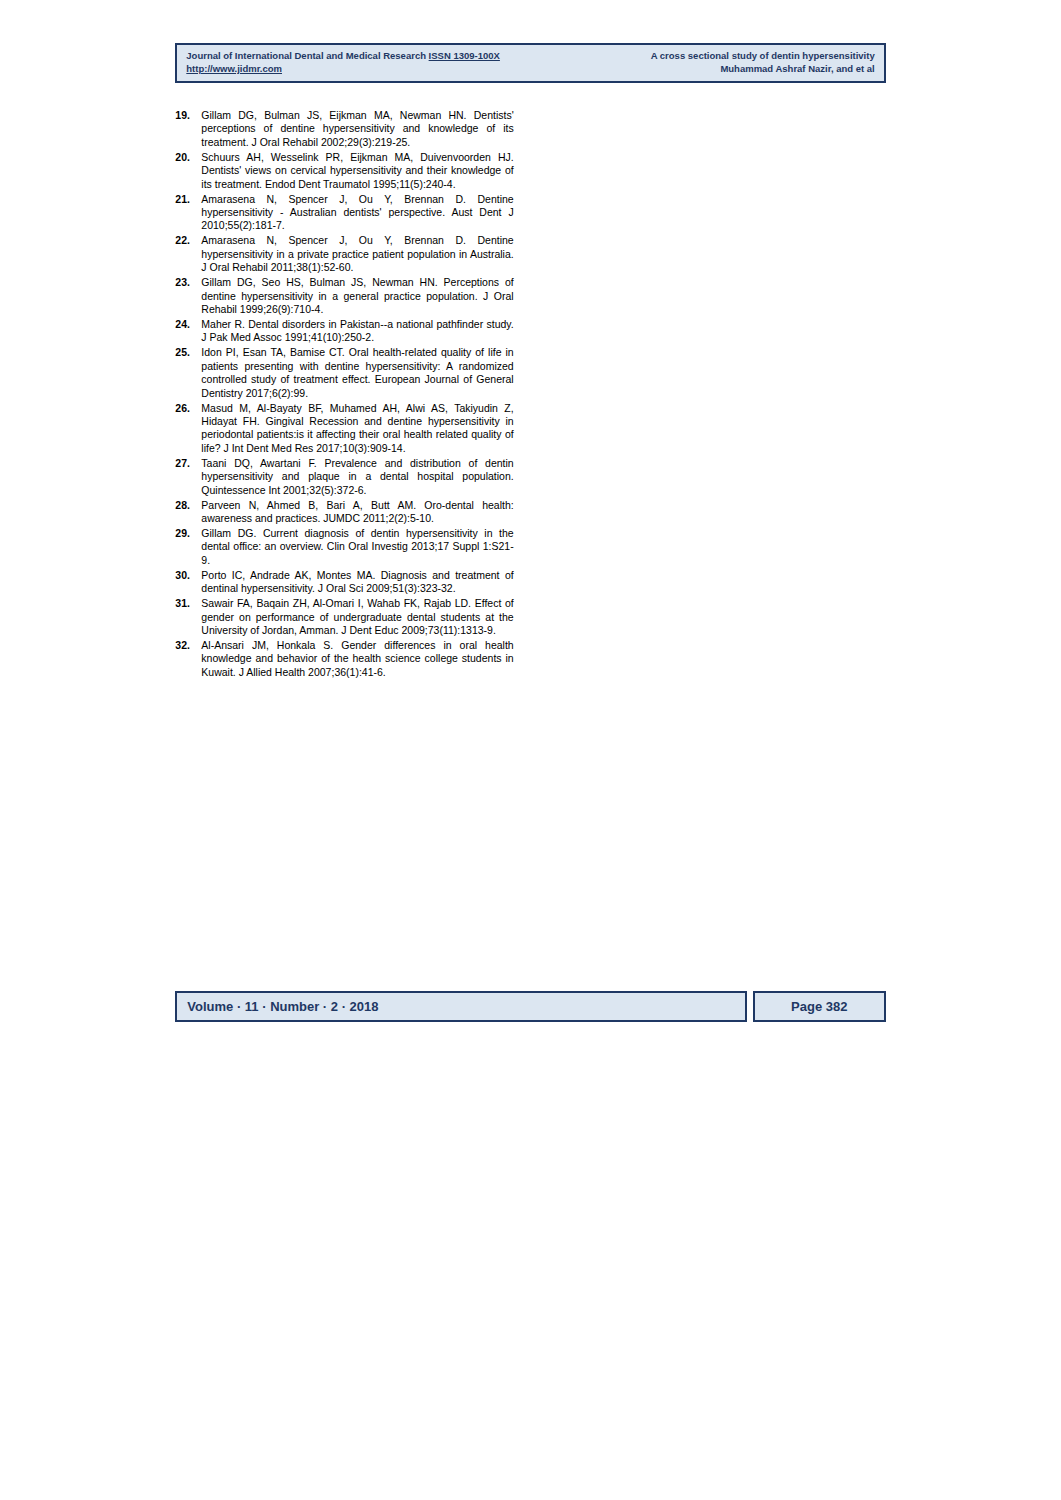| Journal of International Dental and Medical Research ISSN 1309-100X http://www.jidmr.com | A cross sectional study of dentin hypersensitivity Muhammad Ashraf Nazir, and et al |
Gillam DG, Bulman JS, Eijkman MA, Newman HN. Dentists' perceptions of dentine hypersensitivity and knowledge of its treatment. J Oral Rehabil 2002;29(3):219-25.
Schuurs AH, Wesselink PR, Eijkman MA, Duivenvoorden HJ. Dentists' views on cervical hypersensitivity and their knowledge of its treatment. Endod Dent Traumatol 1995;11(5):240-4.
Amarasena N, Spencer J, Ou Y, Brennan D. Dentine hypersensitivity - Australian dentists' perspective. Aust Dent J 2010;55(2):181-7.
Amarasena N, Spencer J, Ou Y, Brennan D. Dentine hypersensitivity in a private practice patient population in Australia. J Oral Rehabil 2011;38(1):52-60.
Gillam DG, Seo HS, Bulman JS, Newman HN. Perceptions of dentine hypersensitivity in a general practice population. J Oral Rehabil 1999;26(9):710-4.
Maher R. Dental disorders in Pakistan--a national pathfinder study. J Pak Med Assoc 1991;41(10):250-2.
Idon PI, Esan TA, Bamise CT. Oral health-related quality of life in patients presenting with dentine hypersensitivity: A randomized controlled study of treatment effect. European Journal of General Dentistry 2017;6(2):99.
Masud M, Al-Bayaty BF, Muhamed AH, Alwi AS, Takiyudin Z, Hidayat FH. Gingival Recession and dentine hypersensitivity in periodontal patients:is it affecting their oral health related quality of life? J Int Dent Med Res 2017;10(3):909-14.
Taani DQ, Awartani F. Prevalence and distribution of dentin hypersensitivity and plaque in a dental hospital population. Quintessence Int 2001;32(5):372-6.
Parveen N, Ahmed B, Bari A, Butt AM. Oro-dental health: awareness and practices. JUMDC 2011;2(2):5-10.
Gillam DG. Current diagnosis of dentin hypersensitivity in the dental office: an overview. Clin Oral Investig 2013;17 Suppl 1:S21-9.
Porto IC, Andrade AK, Montes MA. Diagnosis and treatment of dentinal hypersensitivity. J Oral Sci 2009;51(3):323-32.
Sawair FA, Baqain ZH, Al-Omari I, Wahab FK, Rajab LD. Effect of gender on performance of undergraduate dental students at the University of Jordan, Amman. J Dent Educ 2009;73(11):1313-9.
Al-Ansari JM, Honkala S. Gender differences in oral health knowledge and behavior of the health science college students in Kuwait. J Allied Health 2007;36(1):41-6.
Volume · 11 · Number · 2 · 2018
Page 382